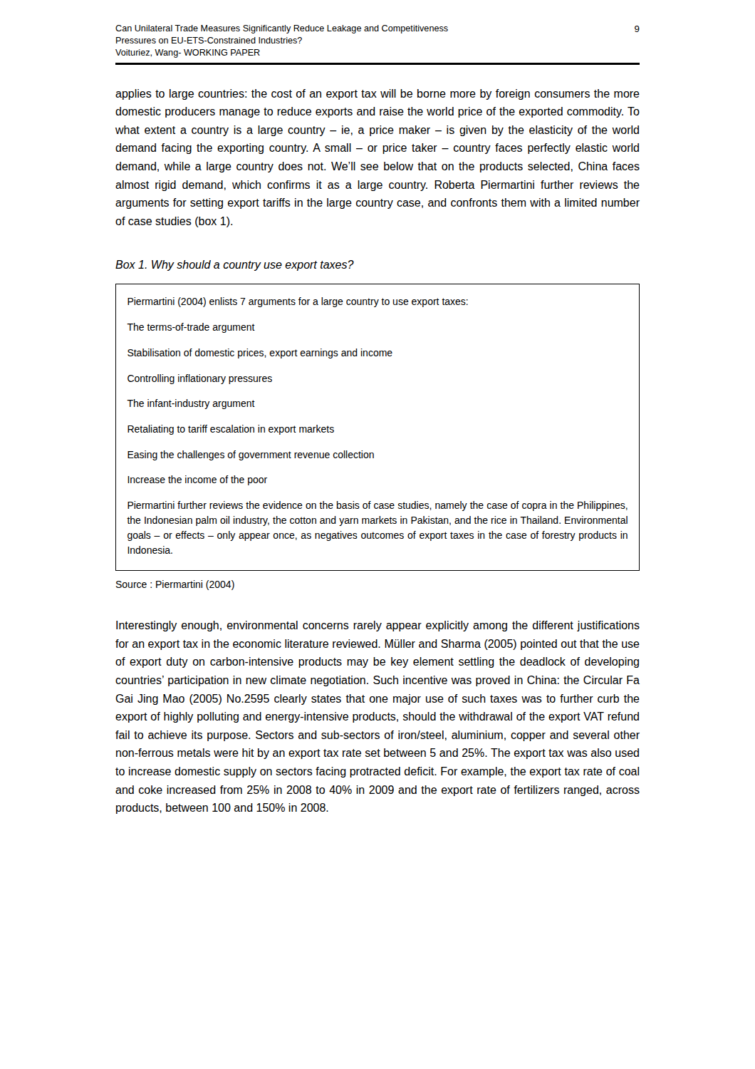Can Unilateral Trade Measures Significantly Reduce Leakage and Competitiveness
Pressures on EU-ETS-Constrained Industries?
Voituriez, Wang- WORKING PAPER
9
applies to large countries: the cost of an export tax will be borne more by foreign consumers the more domestic producers manage to reduce exports and raise the world price of the exported commodity. To what extent a country is a large country – ie, a price maker – is given by the elasticity of the world demand facing the exporting country. A small – or price taker – country faces perfectly elastic world demand, while a large country does not. We’ll see below that on the products selected, China faces almost rigid demand, which confirms it as a large country. Roberta Piermartini further reviews the arguments for setting export tariffs in the large country case, and confronts them with a limited number of case studies (box 1).
Box 1. Why should a country use export taxes?
Piermartini (2004) enlists 7 arguments for a large country to use export taxes:
The terms-of-trade argument
Stabilisation of domestic prices, export earnings and income
Controlling inflationary pressures
The infant-industry argument
Retaliating to tariff escalation in export markets
Easing the challenges of government revenue collection
Increase the income of the poor
Piermartini further reviews the evidence on the basis of case studies, namely the case of copra in the Philippines, the Indonesian palm oil industry, the cotton and yarn markets in Pakistan, and the rice in Thailand. Environmental goals – or effects – only appear once, as negatives outcomes of export taxes in the case of forestry products in Indonesia.
Source : Piermartini (2004)
Interestingly enough, environmental concerns rarely appear explicitly among the different justifications for an export tax in the economic literature reviewed. Müller and Sharma (2005) pointed out that the use of export duty on carbon-intensive products may be key element settling the deadlock of developing countries’ participation in new climate negotiation. Such incentive was proved in China: the Circular Fa Gai Jing Mao (2005) No.2595 clearly states that one major use of such taxes was to further curb the export of highly polluting and energy-intensive products, should the withdrawal of the export VAT refund fail to achieve its purpose. Sectors and sub-sectors of iron/steel, aluminium, copper and several other non-ferrous metals were hit by an export tax rate set between 5 and 25%. The export tax was also used to increase domestic supply on sectors facing protracted deficit. For example, the export tax rate of coal and coke increased from 25% in 2008 to 40% in 2009 and the export rate of fertilizers ranged, across products, between 100 and 150% in 2008.